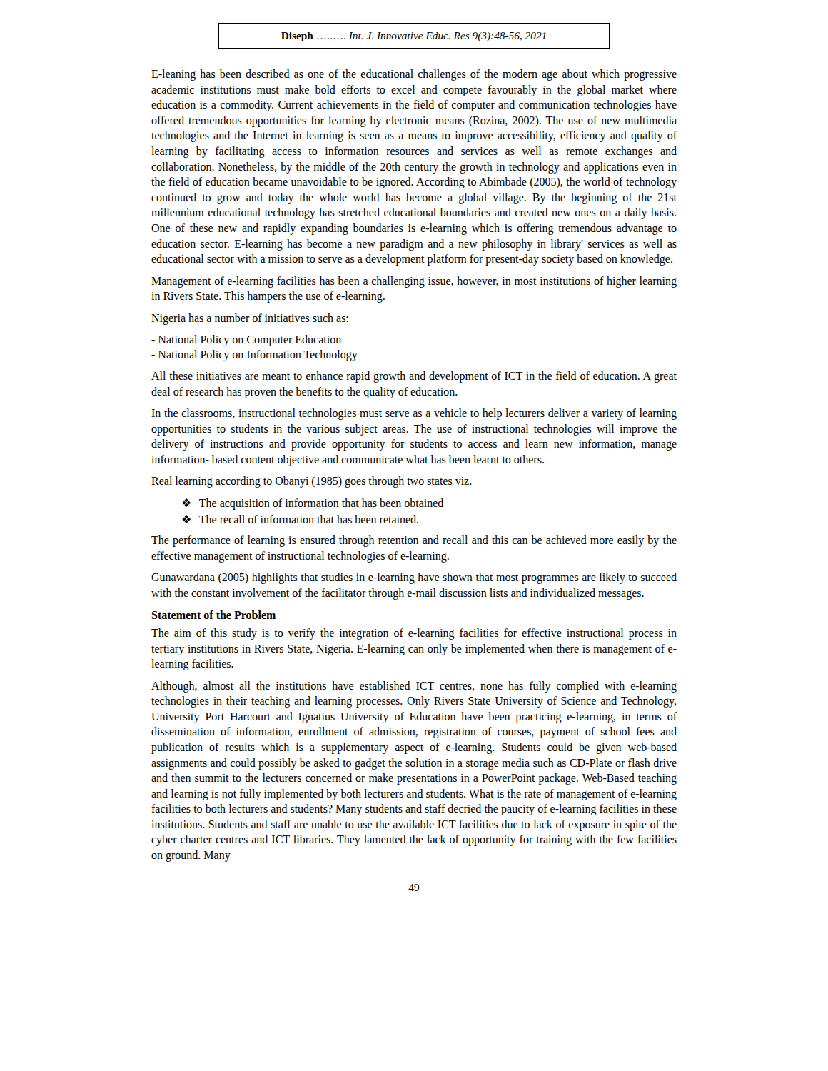Diseph …..…. Int. J. Innovative Educ. Res 9(3):48-56, 2021
E-leaning has been described as one of the educational challenges of the modern age about which progressive academic institutions must make bold efforts to excel and compete favourably in the global market where education is a commodity. Current achievements in the field of computer and communication technologies have offered tremendous opportunities for learning by electronic means (Rozina, 2002). The use of new multimedia technologies and the Internet in learning is seen as a means to improve accessibility, efficiency and quality of learning by facilitating access to information resources and services as well as remote exchanges and collaboration. Nonetheless, by the middle of the 20th century the growth in technology and applications even in the field of education became unavoidable to be ignored. According to Abimbade (2005), the world of technology continued to grow and today the whole world has become a global village. By the beginning of the 21st millennium educational technology has stretched educational boundaries and created new ones on a daily basis. One of these new and rapidly expanding boundaries is e-learning which is offering tremendous advantage to education sector. E-learning has become a new paradigm and a new philosophy in library' services as well as educational sector with a mission to serve as a development platform for present-day society based on knowledge.
Management of e-learning facilities has been a challenging issue, however, in most institutions of higher learning in Rivers State. This hampers the use of e-learning.
Nigeria has a number of initiatives such as:
National Policy on Computer Education
National Policy on Information Technology
All these initiatives are meant to enhance rapid growth and development of ICT in the field of education. A great deal of research has proven the benefits to the quality of education.
In the classrooms, instructional technologies must serve as a vehicle to help lecturers deliver a variety of learning opportunities to students in the various subject areas. The use of instructional technologies will improve the delivery of instructions and provide opportunity for students to access and learn new information, manage information- based content objective and communicate what has been learnt to others.
Real learning according to Obanyi (1985) goes through two states viz.
The acquisition of information that has been obtained
The recall of information that has been retained.
The performance of learning is ensured through retention and recall and this can be achieved more easily by the effective management of instructional technologies of e-learning.
Gunawardana (2005) highlights that studies in e-learning have shown that most programmes are likely to succeed with the constant involvement of the facilitator through e-mail discussion lists and individualized messages.
Statement of the Problem
The aim of this study is to verify the integration of e-learning facilities for effective instructional process in tertiary institutions in Rivers State, Nigeria. E-learning can only be implemented when there is management of e-learning facilities.
Although, almost all the institutions have established ICT centres, none has fully complied with e-learning technologies in their teaching and learning processes. Only Rivers State University of Science and Technology, University Port Harcourt and Ignatius University of Education have been practicing e-learning, in terms of dissemination of information, enrollment of admission, registration of courses, payment of school fees and publication of results which is a supplementary aspect of e-learning. Students could be given web-based assignments and could possibly be asked to gadget the solution in a storage media such as CD-Plate or flash drive and then summit to the lecturers concerned or make presentations in a PowerPoint package. Web-Based teaching and learning is not fully implemented by both lecturers and students. What is the rate of management of e-learning facilities to both lecturers and students? Many students and staff decried the paucity of e-learning facilities in these institutions. Students and staff are unable to use the available ICT facilities due to lack of exposure in spite of the cyber charter centres and ICT libraries. They lamented the lack of opportunity for training with the few facilities on ground. Many
49